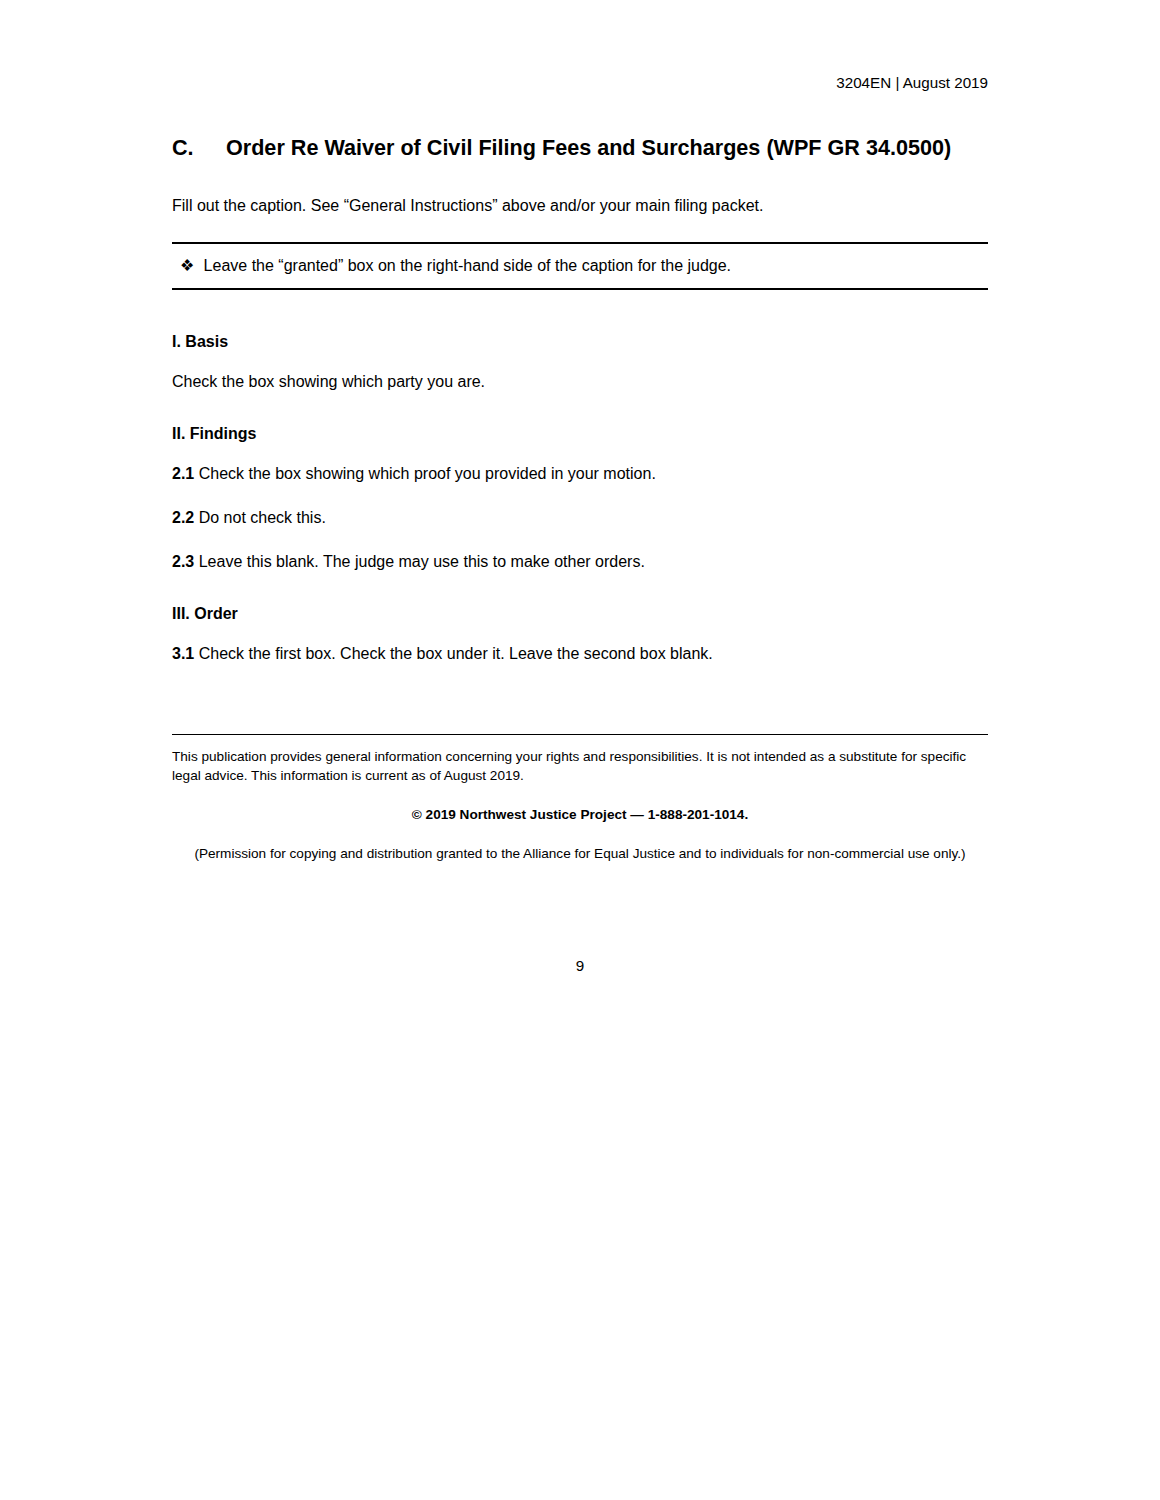3204EN | August 2019
C. Order Re Waiver of Civil Filing Fees and Surcharges (WPF GR 34.0500)
Fill out the caption. See “General Instructions” above and/or your main filing packet.
❖Leave the “granted” box on the right-hand side of the caption for the judge.
I. Basis
Check the box showing which party you are.
II. Findings
2.1 Check the box showing which proof you provided in your motion.
2.2 Do not check this.
2.3 Leave this blank. The judge may use this to make other orders.
III. Order
3.1 Check the first box. Check the box under it. Leave the second box blank.
This publication provides general information concerning your rights and responsibilities. It is not intended as a substitute for specific legal advice. This information is current as of August 2019.
© 2019 Northwest Justice Project — 1-888-201-1014.
(Permission for copying and distribution granted to the Alliance for Equal Justice and to individuals for non-commercial use only.)
9